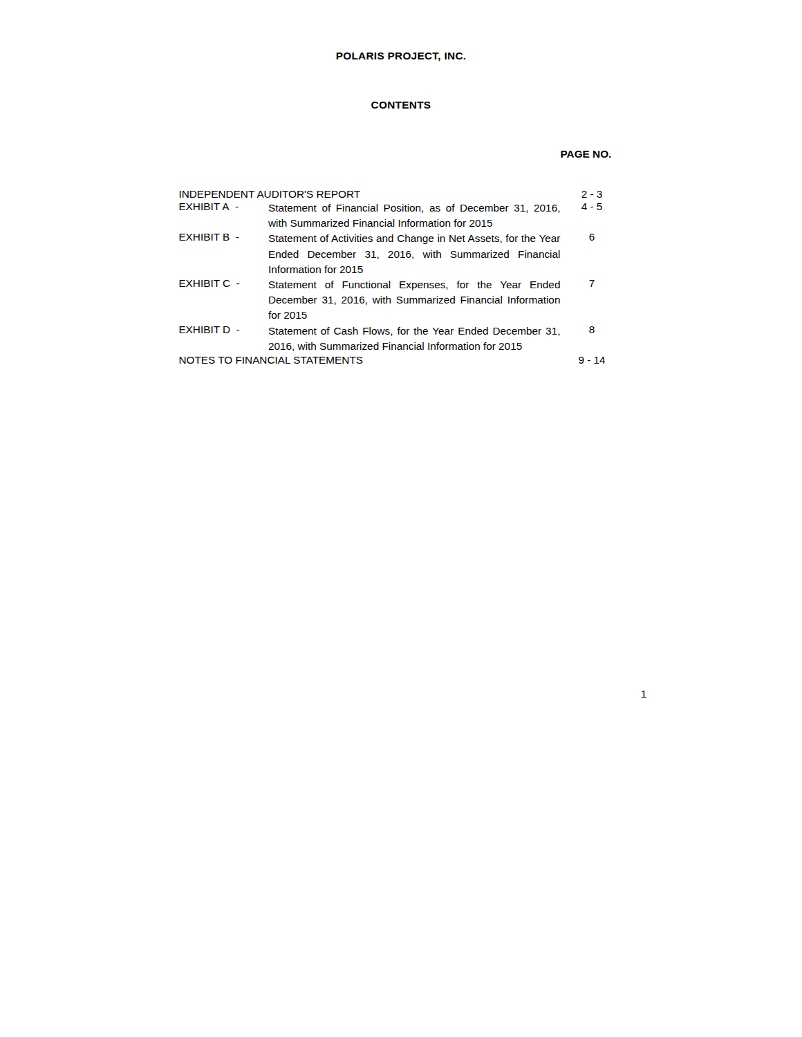POLARIS PROJECT, INC.
CONTENTS
PAGE NO.
| INDEPENDENT AUDITOR'S REPORT | 2 - 3 |
| EXHIBIT A - | Statement of Financial Position, as of December 31, 2016, with Summarized Financial Information for 2015 | 4 - 5 |
| EXHIBIT B - | Statement of Activities and Change in Net Assets, for the Year Ended December 31, 2016, with Summarized Financial Information for 2015 | 6 |
| EXHIBIT C - | Statement of Functional Expenses, for the Year Ended December 31, 2016, with Summarized Financial Information for 2015 | 7 |
| EXHIBIT D - | Statement of Cash Flows, for the Year Ended December 31, 2016, with Summarized Financial Information for 2015 | 8 |
| NOTES TO FINANCIAL STATEMENTS | 9 - 14 |
1